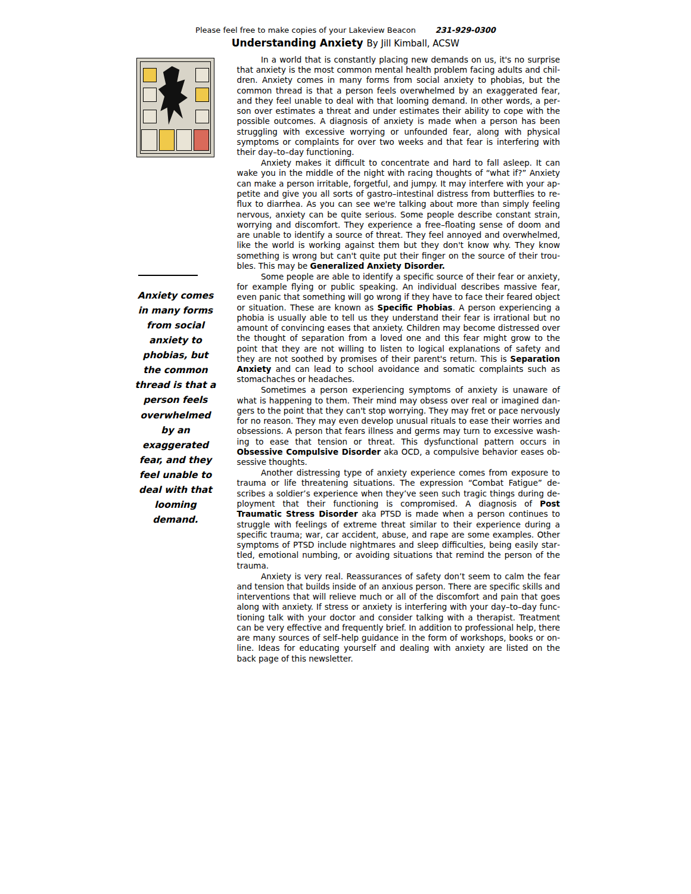Please feel free to make copies of your Lakeview Beacon 231-929-0300
Understanding Anxiety By Jill Kimball, ACSW
Anxiety comes in many forms from social anxiety to phobias, but the common thread is that a person feels overwhelmed by an exaggerated fear, and they feel unable to deal with that looming demand.
In a world that is constantly placing new demands on us, it's no surprise that anxiety is the most common mental health problem facing adults and children. Anxiety comes in many forms from social anxiety to phobias, but the common thread is that a person feels overwhelmed by an exaggerated fear, and they feel unable to deal with that looming demand. In other words, a person over estimates a threat and under estimates their ability to cope with the possible outcomes. A diagnosis of anxiety is made when a person has been struggling with excessive worrying or unfounded fear, along with physical symptoms or complaints for over two weeks and that fear is interfering with their day–to–day functioning.
Anxiety makes it difficult to concentrate and hard to fall asleep. It can wake you in the middle of the night with racing thoughts of “what if?” Anxiety can make a person irritable, forgetful, and jumpy. It may interfere with your appetite and give you all sorts of gastro–intestinal distress from butterflies to reflux to diarrhea. As you can see we're talking about more than simply feeling nervous, anxiety can be quite serious. Some people describe constant strain, worrying and discomfort. They experience a free–floating sense of doom and are unable to identify a source of threat. They feel annoyed and overwhelmed, like the world is working against them but they don't know why. They know something is wrong but can't quite put their finger on the source of their troubles. This may be Generalized Anxiety Disorder.
Some people are able to identify a specific source of their fear or anxiety, for example flying or public speaking. An individual describes massive fear, even panic that something will go wrong if they have to face their feared object or situation. These are known as Specific Phobias. A person experiencing a phobia is usually able to tell us they understand their fear is irrational but no amount of convincing eases that anxiety. Children may become distressed over the thought of separation from a loved one and this fear might grow to the point that they are not willing to listen to logical explanations of safety and they are not soothed by promises of their parent's return. This is Separation Anxiety and can lead to school avoidance and somatic complaints such as stomachaches or headaches.
Sometimes a person experiencing symptoms of anxiety is unaware of what is happening to them. Their mind may obsess over real or imagined dangers to the point that they can't stop worrying. They may fret or pace nervously for no reason. They may even develop unusual rituals to ease their worries and obsessions. A person that fears illness and germs may turn to excessive washing to ease that tension or threat. This dysfunctional pattern occurs in Obsessive Compulsive Disorder aka OCD, a compulsive behavior eases obsessive thoughts.
Another distressing type of anxiety experience comes from exposure to trauma or life threatening situations. The expression “Combat Fatigue” describes a soldier’s experience when they’ve seen such tragic things during deployment that their functioning is compromised. A diagnosis of Post Traumatic Stress Disorder aka PTSD is made when a person continues to struggle with feelings of extreme threat similar to their experience during a specific trauma; war, car accident, abuse, and rape are some examples. Other symptoms of PTSD include nightmares and sleep difficulties, being easily startled, emotional numbing, or avoiding situations that remind the person of the trauma.
Anxiety is very real. Reassurances of safety don’t seem to calm the fear and tension that builds inside of an anxious person. There are specific skills and interventions that will relieve much or all of the discomfort and pain that goes along with anxiety. If stress or anxiety is interfering with your day–to–day functioning talk with your doctor and consider talking with a therapist. Treatment can be very effective and frequently brief. In addition to professional help, there are many sources of self–help guidance in the form of workshops, books or online. Ideas for educating yourself and dealing with anxiety are listed on the back page of this newsletter.